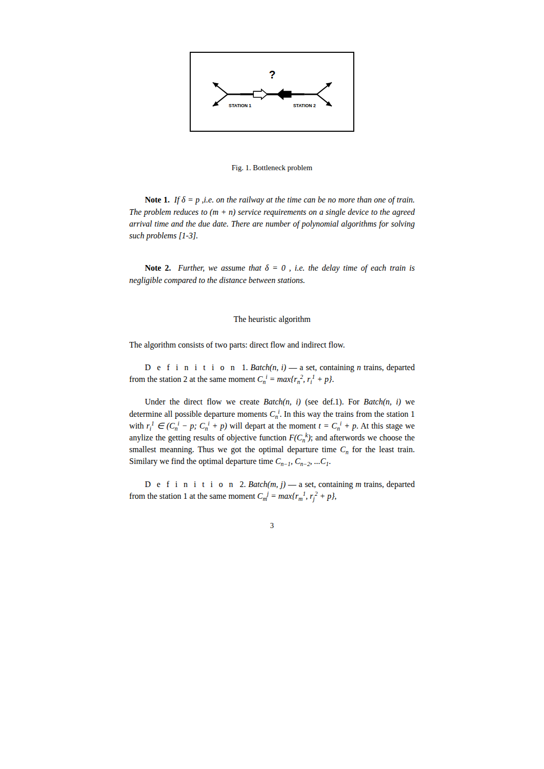? STATION 1 STATION 2
Fig. 1. Bottleneck problem
Note 1. If δ = p ,i.e. on the railway at the time can be no more than one of train. The problem reduces to (m + n) service requirements on a single device to the agreed arrival time and the due date. There are number of polynomial algorithms for solving such problems [1-3].
Note 2. Further, we assume that δ = 0 , i.e. the delay time of each train is negligible compared to the distance between stations.
The heuristic algorithm
The algorithm consists of two parts: direct flow and indirect flow.
D e f i n i t i o n 1. Batch(n, i) — a set, containing n trains, departed from the station 2 at the same moment Cni = max{rn2, ri1 + p}.
Under the direct flow we create Batch(n, i) (see def.1). For Batch(n, i) we determine all possible departure moments Cni. In this way the trains from the station 1 with ri1 ∈ (Cni − p; Cni + p) will depart at the moment t = Cni + p. At this stage we anylize the getting results of objective function F(Cnk); and afterwords we choose the smallest meanning. Thus we got the optimal departure time Cn for the least train. Similary we find the optimal departure time Cn−1, Cn−2, ...C1.
D e f i n i t i o n 2. Batch(m, j) — a set, containing m trains, departed from the station 1 at the same moment Cmj = max{rm1, rj2 + p},
3